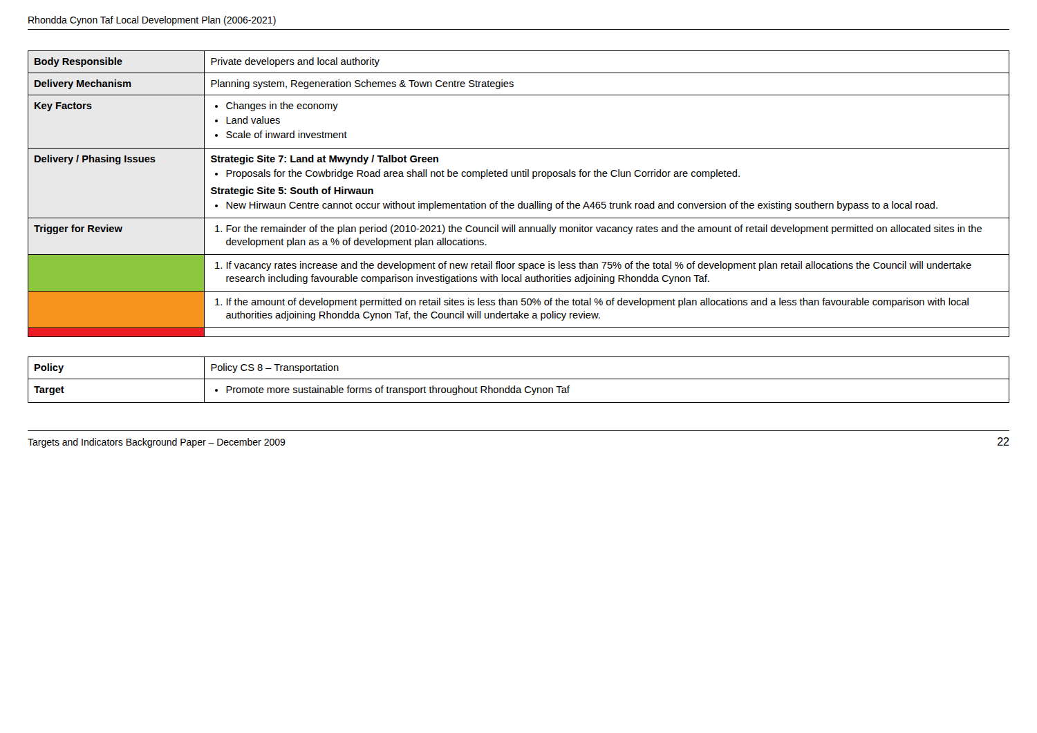Rhondda Cynon Taf Local Development Plan (2006-2021)
| Body Responsible | Private developers and local authority |
| Delivery Mechanism | Planning system, Regeneration Schemes & Town Centre Strategies |
| Key Factors | Changes in the economy Land values Scale of inward investment |
| Delivery / Phasing Issues | Strategic Site 7: Land at Mwyndy / Talbot Green Proposals for the Cowbridge Road area shall not be completed until proposals for the Clun Corridor are completed. Strategic Site 5: South of Hirwaun New Hirwaun Centre cannot occur without implementation of the dualling of the A465 trunk road and conversion of the existing southern bypass to a local road. |
| Trigger for Review | For the remainder of the plan period (2010-2021) the Council will annually monitor vacancy rates and the amount of retail development permitted on allocated sites in the development plan as a % of development plan allocations. |
| | If vacancy rates increase and the development of new retail floor space is less than 75% of the total % of development plan retail allocations the Council will undertake research including favourable comparison investigations with local authorities adjoining Rhondda Cynon Taf. |
| | If the amount of development permitted on retail sites is less than 50% of the total % of development plan allocations and a less than favourable comparison with local authorities adjoining Rhondda Cynon Taf, the Council will undertake a policy review. |
| Policy | Policy CS 8 – Transportation |
| Target | Promote more sustainable forms of transport throughout Rhondda Cynon Taf |
Targets and Indicators Background Paper – December 2009 22